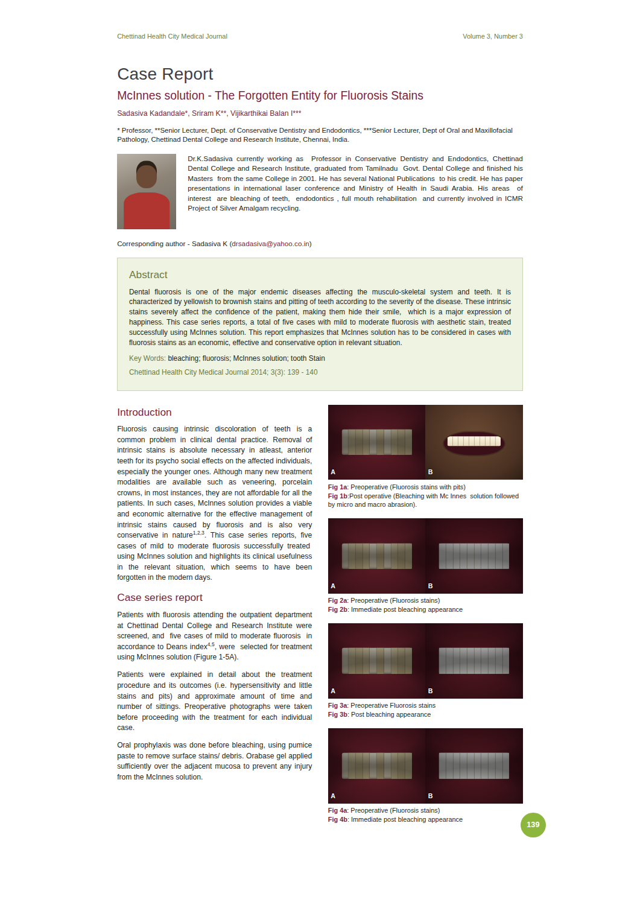Chettinad Health City Medical Journal
Volume 3, Number 3
Case Report
McInnes solution - The Forgotten Entity for Fluorosis Stains
Sadasiva Kadandale*, Sriram K**, Vijikarthikai Balan I***
* Professor, **Senior Lecturer, Dept. of Conservative Dentistry and Endodontics, ***Senior Lecturer, Dept of Oral and Maxillofacial Pathology, Chettinad Dental College and Research Institute, Chennai, India.
Dr.K.Sadasiva currently working as Professor in Conservative Dentistry and Endodontics, Chettinad Dental College and Research Institute, graduated from Tamilnadu Govt. Dental College and finished his Masters from the same College in 2001. He has several National Publications to his credit. He has paper presentations in international laser conference and Ministry of Health in Saudi Arabia. His areas of interest are bleaching of teeth, endodontics , full mouth rehabilitation and currently involved in ICMR Project of Silver Amalgam recycling.
Corresponding author - Sadasiva K (drsadasiva@yahoo.co.in)
Abstract
Dental fluorosis is one of the major endemic diseases affecting the musculo-skeletal system and teeth. It is characterized by yellowish to brownish stains and pitting of teeth according to the severity of the disease. These intrinsic stains severely affect the confidence of the patient, making them hide their smile, which is a major expression of happiness. This case series reports, a total of five cases with mild to moderate fluorosis with aesthetic stain, treated successfully using McInnes solution. This report emphasizes that McInnes solution has to be considered in cases with fluorosis stains as an economic, effective and conservative option in relevant situation.
Key Words: bleaching; fluorosis; McInnes solution; tooth Stain
Chettinad Health City Medical Journal 2014; 3(3): 139 - 140
Introduction
Fluorosis causing intrinsic discoloration of teeth is a common problem in clinical dental practice. Removal of intrinsic stains is absolute necessary in atleast, anterior teeth for its psycho social effects on the affected individuals, especially the younger ones. Although many new treatment modalities are available such as veneering, porcelain crowns, in most instances, they are not affordable for all the patients. In such cases, McInnes solution provides a viable and economic alternative for the effective management of intrinsic stains caused by fluorosis and is also very conservative in nature1,2,3. This case series reports, five cases of mild to moderate fluorosis successfully treated using McInnes solution and highlights its clinical usefulness in the relevant situation, which seems to have been forgotten in the modern days.
Case series report
Patients with fluorosis attending the outpatient department at Chettinad Dental College and Research Institute were screened, and five cases of mild to moderate fluorosis in accordance to Deans index4,5, were selected for treatment using McInnes solution (Figure 1-5A).
Patients were explained in detail about the treatment procedure and its outcomes (i.e. hypersensitivity and little stains and pits) and approximate amount of time and number of sittings. Preoperative photographs were taken before proceeding with the treatment for each individual case.
Oral prophylaxis was done before bleaching, using pumice paste to remove surface stains/ debris. Orabase gel applied sufficiently over the adjacent mucosa to prevent any injury from the McInnes solution.
A
B
Fig 1a: Preoperative (Fluorosis stains with pits)
Fig 1b:Post operative (Bleaching with Mc Innes solution followed by micro and macro abrasion).
A
B
Fig 2a: Preoperative (Fluorosis stains)
Fig 2b: Immediate post bleaching appearance
A
B
Fig 3a: Preoperative Fluorosis stains
Fig 3b: Post bleaching appearance
A
B
Fig 4a: Preoperative (Fluorosis stains)
Fig 4b: Immediate post bleaching appearance
139